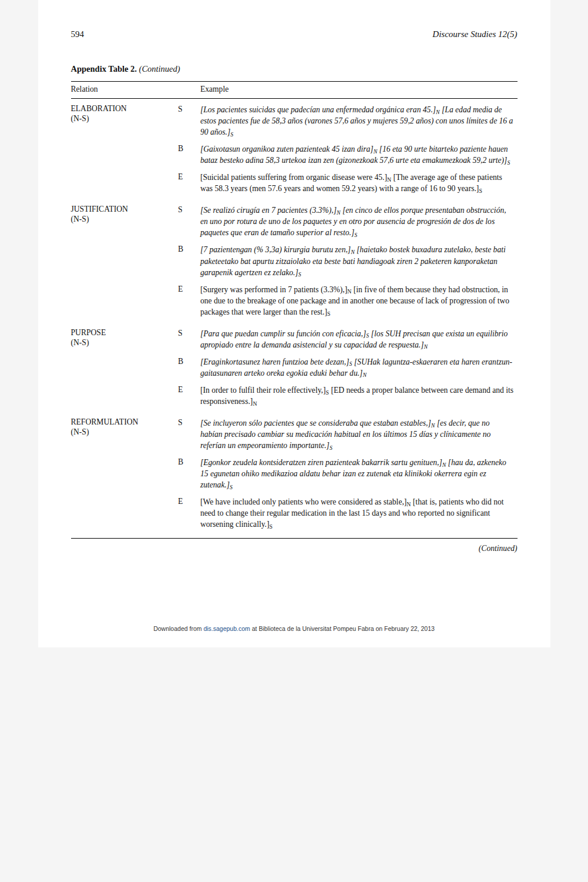594 Discourse Studies 12(5)
Appendix Table 2. (Continued)
| Relation | | Example |
| --- | --- | --- |
| ELABORATION (N-S) | S | [Los pacientes suicidas que padecían una enfermedad orgánica eran 45.] N [La edad media de estos pacientes fue de 58,3 años (varones 57,6 años y mujeres 59,2 años) con unos límites de 16 a 90 años.] S |
| B | [Gaixotasun organikoa zuten pazienteak 45 izan dira] N [16 eta 90 urte bitarteko paziente hauen bataz besteko adina 58,3 urtekoa izan zen (gizonezkoak 57,6 urte eta emakumezkoak 59,2 urte)] S |
| E | [Suicidal patients suffering from organic disease were 45.] N [The average age of these patients was 58.3 years (men 57.6 years and women 59.2 years) with a range of 16 to 90 years.] S |
| JUSTIFICATION (N-S) | S | [Se realizó cirugía en 7 pacientes (3.3%),] N [en cinco de ellos porque presentaban obstrucción, en uno por rotura de uno de los paquetes y en otro por ausencia de progresión de dos de los paquetes que eran de tamaño superior al resto.] S |
| B | [7 pazientengan (% 3,3a) kirurgia burutu zen,] N [haietako bostek buxadura zutelako, beste bati paketeetako bat apurtu zitzaiolako eta beste bati handiagoak ziren 2 paketeren kanporaketan garapenik agertzen ez zelako.] S |
| E | [Surgery was performed in 7 patients (3.3%),] N [in five of them because they had obstruction, in one due to the breakage of one package and in another one because of lack of progression of two packages that were larger than the rest.] S |
| PURPOSE (N-S) | S | [Para que puedan cumplir su función con eficacia,] S [los SUH precisan que exista un equilibrio apropiado entre la demanda asistencial y su capacidad de respuesta.] N |
| B | [Eraginkortasunez haren funtzioa bete dezan,] S [SUHak laguntza-eskaeraren eta haren erantzun-gaitasunaren arteko oreka egokia eduki behar du.] N |
| E | [In order to fulfil their role effectively,] S [ED needs a proper balance between care demand and its responsiveness.] N |
| REFORMULATION (N-S) | S | [Se incluyeron sólo pacientes que se consideraba que estaban estables,] N [es decir, que no habían precisado cambiar su medicación habitual en los últimos 15 días y clínicamente no referían un empeoramiento importante.] S |
| B | [Egonkor zeudela kontsideratzen ziren pazienteak bakarrik sartu genituen,] N [hau da, azkeneko 15 egunetan ohiko medikazioa aldatu behar izan ez zutenak eta klinikoki okerrera egin ez zutenak.] S |
| E | [We have included only patients who were considered as stable,] N [that is, patients who did not need to change their regular medication in the last 15 days and who reported no significant worsening clinically.] S |
(Continued)
Downloaded from dis.sagepub.com at Biblioteca de la Universitat Pompeu Fabra on February 22, 2013